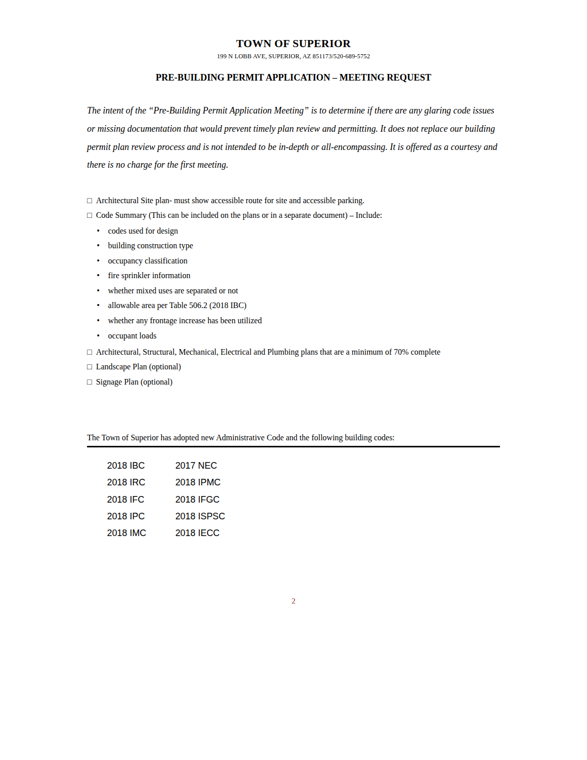TOWN OF SUPERIOR
199 N LOBB AVE, SUPERIOR, AZ 851173/520-689-5752
PRE-BUILDING PERMIT APPLICATION – MEETING REQUEST
The intent of the “Pre-Building Permit Application Meeting” is to determine if there are any glaring code issues or missing documentation that would prevent timely plan review and permitting. It does not replace our building permit plan review process and is not intended to be in-depth or all-encompassing. It is offered as a courtesy and there is no charge for the first meeting.
Architectural Site plan- must show accessible route for site and accessible parking.
Code Summary (This can be included on the plans or in a separate document) – Include:
codes used for design
building construction type
occupancy classification
fire sprinkler information
whether mixed uses are separated or not
allowable area per Table 506.2 (2018 IBC)
whether any frontage increase has been utilized
occupant loads
Architectural, Structural, Mechanical, Electrical and Plumbing plans that are a minimum of 70% complete
Landscape Plan (optional)
Signage Plan (optional)
The Town of Superior has adopted new Administrative Code and the following building codes:
| 2018 IBC | 2017 NEC |
| 2018 IRC | 2018 IPMC |
| 2018 IFC | 2018 IFGC |
| 2018 IPC | 2018 ISPSC |
| 2018 IMC | 2018 IECC |
2